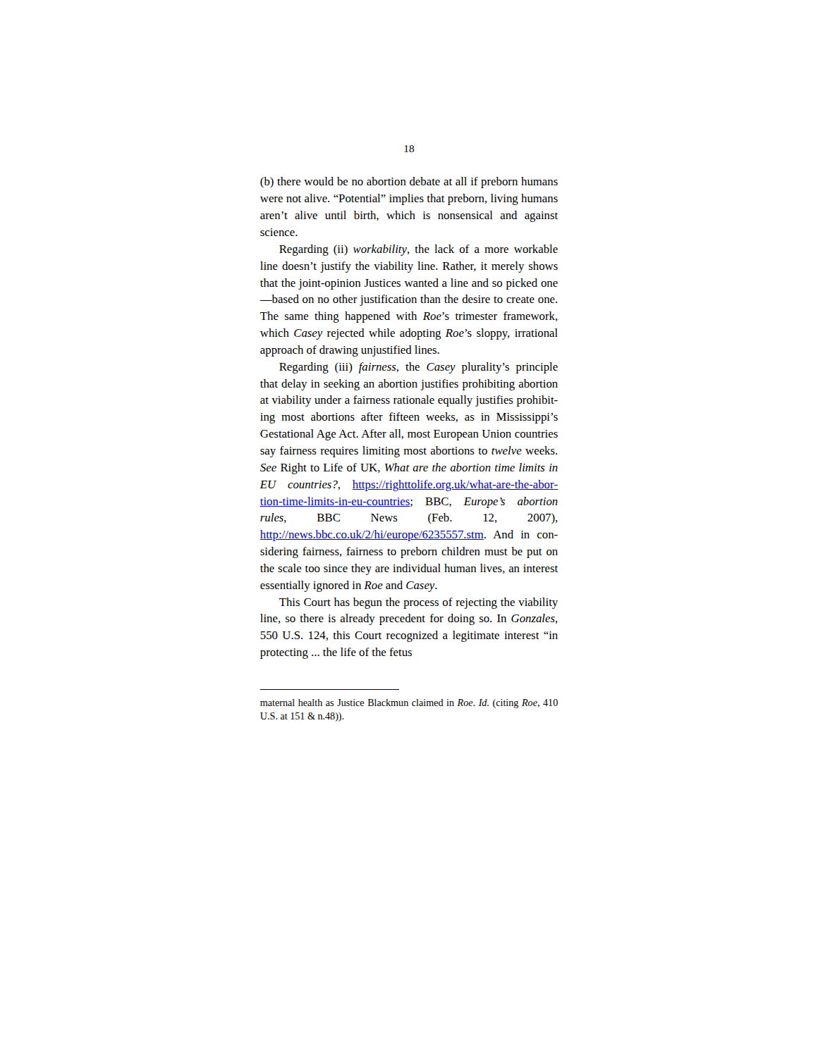18
(b) there would be no abortion debate at all if preborn humans were not alive. “Potential” implies that preborn, living humans aren’t alive until birth, which is nonsensical and against science.
Regarding (ii) workability, the lack of a more workable line doesn’t justify the viability line. Rather, it merely shows that the joint-opinion Justices wanted a line and so picked one—based on no other justification than the desire to create one. The same thing happened with Roe’s trimester framework, which Casey rejected while adopting Roe’s sloppy, irrational approach of drawing unjustified lines.
Regarding (iii) fairness, the Casey plurality’s principle that delay in seeking an abortion justifies prohibiting abortion at viability under a fairness rationale equally justifies prohibiting most abortions after fifteen weeks, as in Mississippi’s Gestational Age Act. After all, most European Union countries say fairness requires limiting most abortions to twelve weeks. See Right to Life of UK, What are the abortion time limits in EU countries?, https://righttolife.org.uk/what-are-the-abortion-time-limits-in-eu-countries; BBC, Europe’s abortion rules, BBC News (Feb. 12, 2007), http://news.bbc.co.uk/2/hi/europe/6235557.stm. And in considering fairness, fairness to preborn children must be put on the scale too since they are individual human lives, an interest essentially ignored in Roe and Casey.
This Court has begun the process of rejecting the viability line, so there is already precedent for doing so. In Gonzales, 550 U.S. 124, this Court recognized a legitimate interest “in protecting ... the life of the fetus
maternal health as Justice Blackmun claimed in Roe. Id. (citing Roe, 410 U.S. at 151 & n.48)).